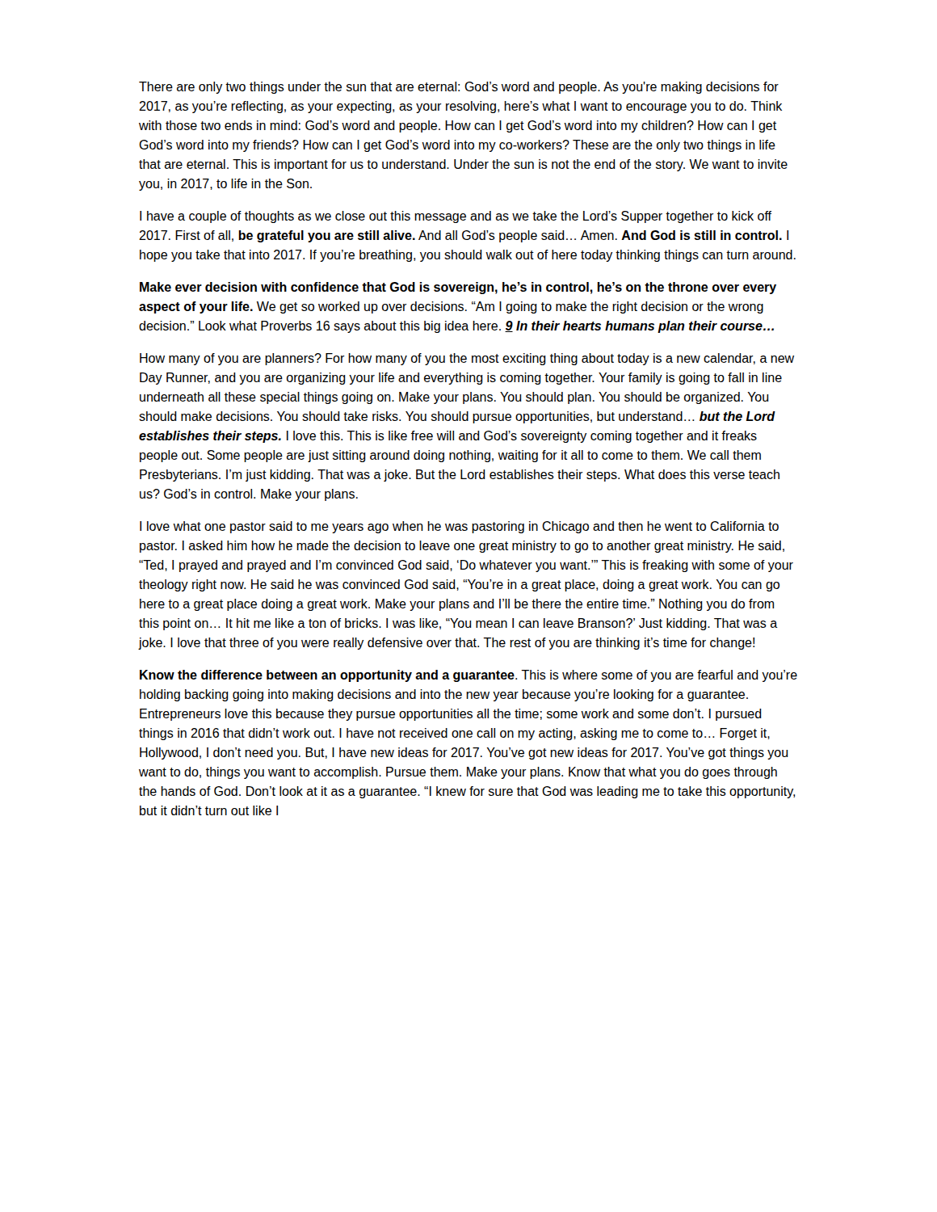There are only two things under the sun that are eternal: God’s word and people. As you're making decisions for 2017, as you’re reflecting, as your expecting, as your resolving, here’s what I want to encourage you to do. Think with those two ends in mind: God’s word and people. How can I get God’s word into my children? How can I get God’s word into my friends? How can I get God’s word into my co-workers? These are the only two things in life that are eternal. This is important for us to understand. Under the sun is not the end of the story. We want to invite you, in 2017, to life in the Son.
I have a couple of thoughts as we close out this message and as we take the Lord’s Supper together to kick off 2017. First of all, be grateful you are still alive. And all God’s people said… Amen. And God is still in control. I hope you take that into 2017. If you’re breathing, you should walk out of here today thinking things can turn around.
Make ever decision with confidence that God is sovereign, he’s in control, he’s on the throne over every aspect of your life. We get so worked up over decisions. “Am I going to make the right decision or the wrong decision.” Look what Proverbs 16 says about this big idea here. 9 In their hearts humans plan their course…
How many of you are planners? For how many of you the most exciting thing about today is a new calendar, a new Day Runner, and you are organizing your life and everything is coming together. Your family is going to fall in line underneath all these special things going on. Make your plans. You should plan. You should be organized. You should make decisions. You should take risks. You should pursue opportunities, but understand… but the Lord establishes their steps. I love this. This is like free will and God’s sovereignty coming together and it freaks people out. Some people are just sitting around doing nothing, waiting for it all to come to them. We call them Presbyterians. I’m just kidding. That was a joke. But the Lord establishes their steps. What does this verse teach us? God’s in control. Make your plans.
I love what one pastor said to me years ago when he was pastoring in Chicago and then he went to California to pastor. I asked him how he made the decision to leave one great ministry to go to another great ministry. He said, “Ted, I prayed and prayed and I’m convinced God said, ‘Do whatever you want.’” This is freaking with some of your theology right now. He said he was convinced God said, “You’re in a great place, doing a great work. You can go here to a great place doing a great work. Make your plans and I’ll be there the entire time.” Nothing you do from this point on… It hit me like a ton of bricks. I was like, “You mean I can leave Branson?’ Just kidding. That was a joke. I love that three of you were really defensive over that. The rest of you are thinking it’s time for change!
Know the difference between an opportunity and a guarantee. This is where some of you are fearful and you’re holding backing going into making decisions and into the new year because you’re looking for a guarantee. Entrepreneurs love this because they pursue opportunities all the time; some work and some don’t. I pursued things in 2016 that didn’t work out. I have not received one call on my acting, asking me to come to… Forget it, Hollywood, I don’t need you. But, I have new ideas for 2017. You’ve got new ideas for 2017. You’ve got things you want to do, things you want to accomplish. Pursue them. Make your plans. Know that what you do goes through the hands of God. Don’t look at it as a guarantee. “I knew for sure that God was leading me to take this opportunity, but it didn’t turn out like I